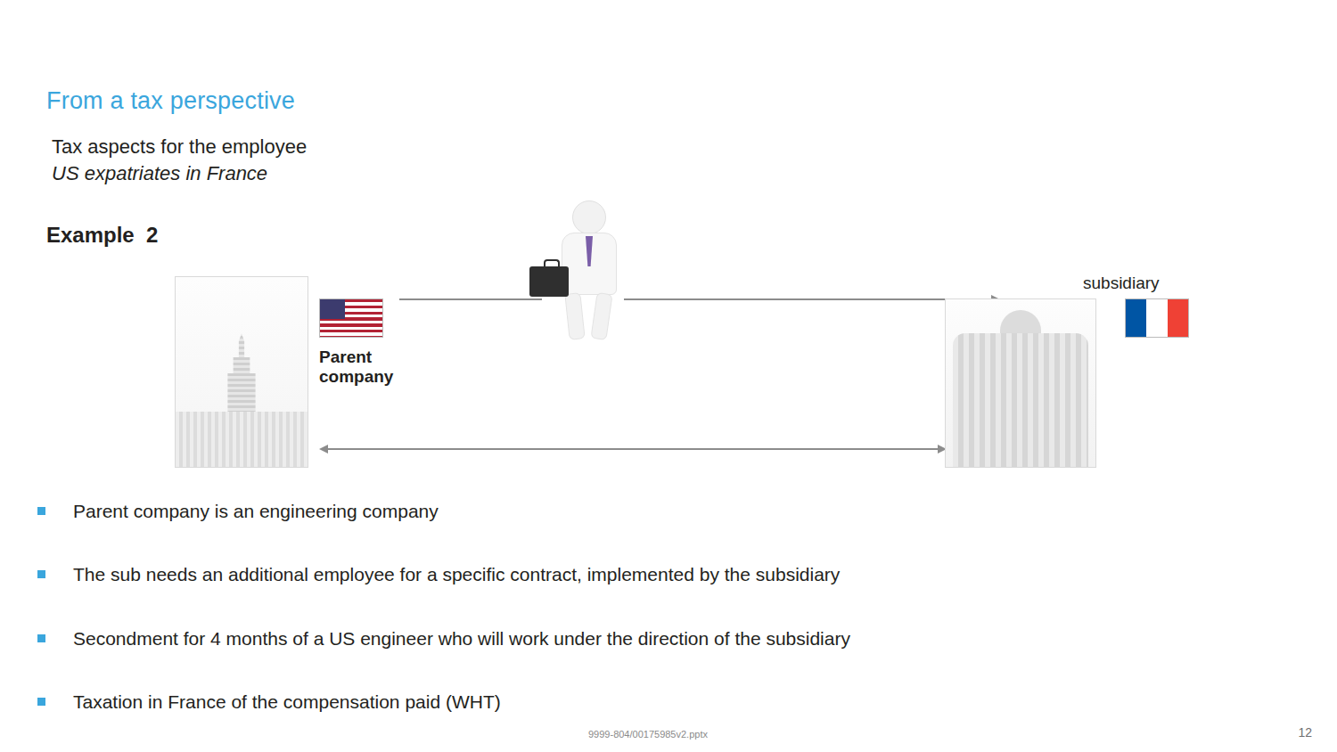From a tax perspective
Tax aspects for the employee
US expatriates in France
Example 2
Parent
company
subsidiary
Parent company is an engineering company
The sub needs an additional employee for a specific contract, implemented by the subsidiary
Secondment for 4 months of a US engineer who will work under the direction of the subsidiary
Taxation in France of the compensation paid (WHT)
9999-804/00175985v2.pptx
12